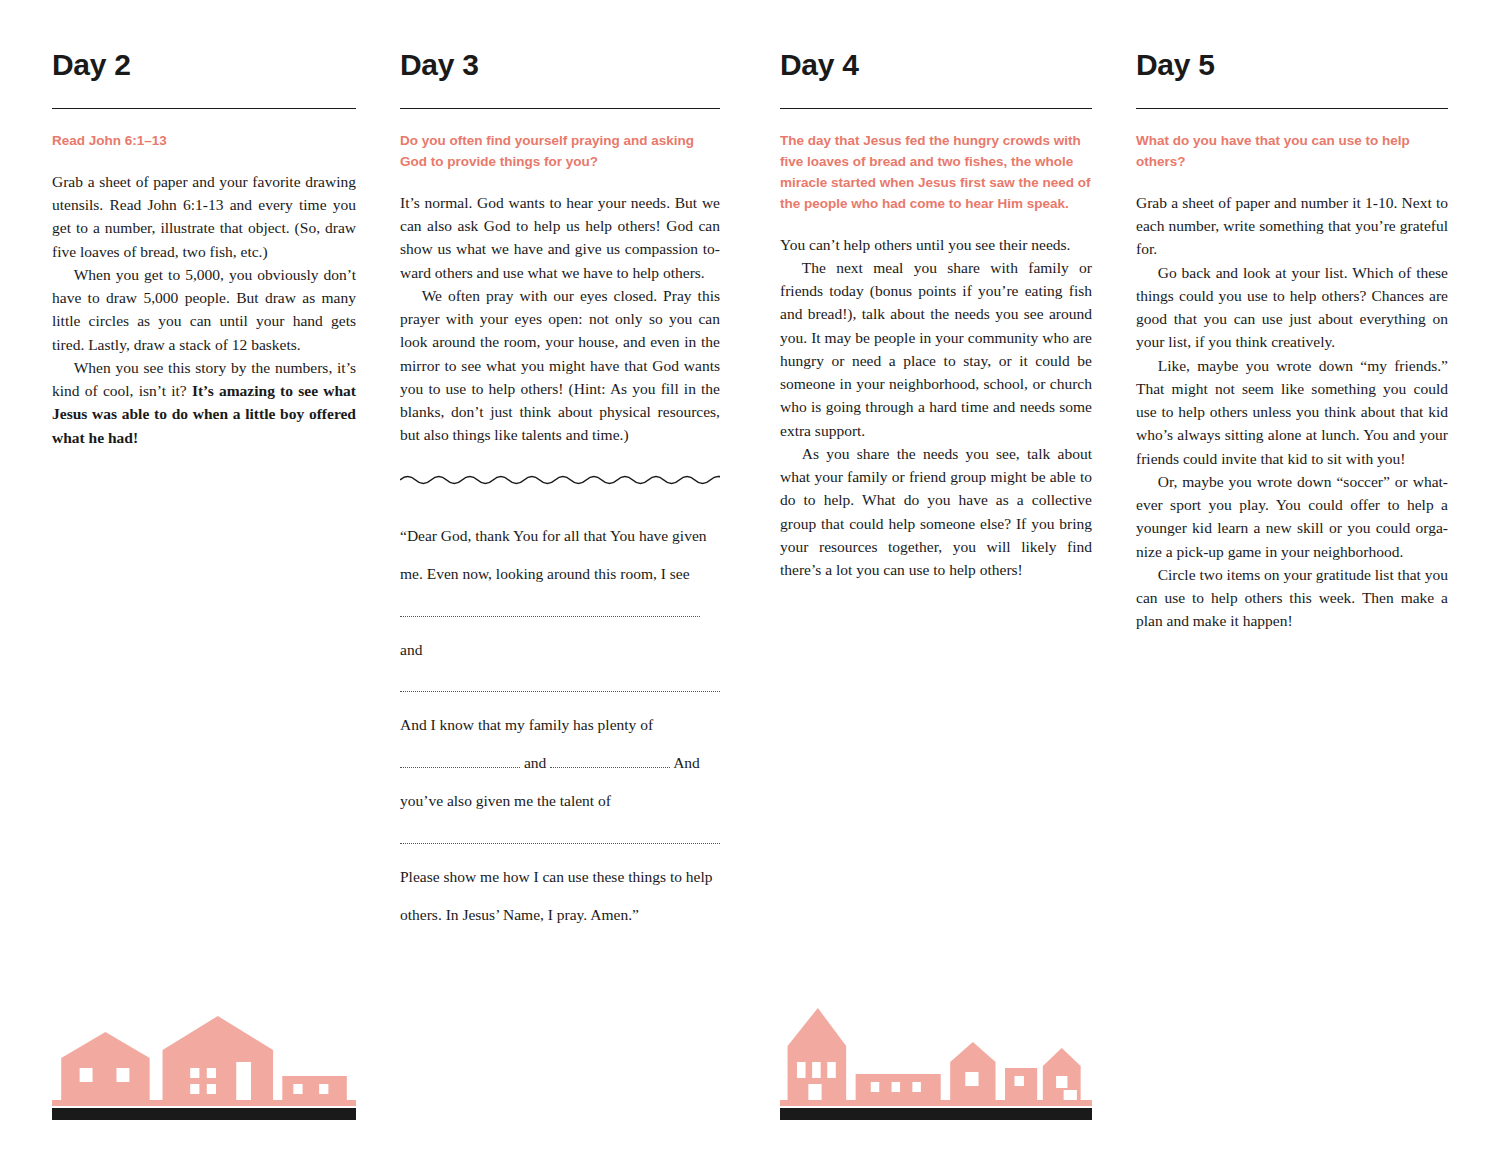Day 2
Read John 6:1–13
Grab a sheet of paper and your favorite drawing utensils. Read John 6:1-13 and every time you get to a number, illustrate that object. (So, draw five loaves of bread, two fish, etc.)
When you get to 5,000, you obviously don’t have to draw 5,000 people. But draw as many little circles as you can until your hand gets tired. Lastly, draw a stack of 12 baskets.
When you see this story by the numbers, it’s kind of cool, isn’t it? It’s amazing to see what Jesus was able to do when a little boy offered what he had!
Day 3
Do you often find yourself praying and asking God to provide things for you?
It’s normal. God wants to hear your needs. But we can also ask God to help us help others! God can show us what we have and give us compassion toward others and use what we have to help others.
We often pray with our eyes closed. Pray this prayer with your eyes open: not only so you can look around the room, your house, and even in the mirror to see what you might have that God wants you to use to help others! (Hint: As you fill in the blanks, don’t just think about physical resources, but also things like talents and time.)
“Dear God, thank You for all that You have given me. Even now, looking around this room, I see and And I know that my family has plenty of and And you’ve also given me the talent of Please show me how I can use these things to help others. In Jesus’ Name, I pray. Amen.”
Day 4
The day that Jesus fed the hungry crowds with five loaves of bread and two fishes, the whole miracle started when Jesus first saw the need of the people who had come to hear Him speak.
You can’t help others until you see their needs.
The next meal you share with family or friends today (bonus points if you’re eating fish and bread!), talk about the needs you see around you. It may be people in your community who are hungry or need a place to stay, or it could be someone in your neighborhood, school, or church who is going through a hard time and needs some extra support.
As you share the needs you see, talk about what your family or friend group might be able to do to help. What do you have as a collective group that could help someone else? If you bring your resources together, you will likely find there’s a lot you can use to help others!
Day 5
What do you have that you can use to help others?
Grab a sheet of paper and number it 1-10. Next to each number, write something that you’re grateful for.
Go back and look at your list. Which of these things could you use to help others? Chances are good that you can use just about everything on your list, if you think creatively.
Like, maybe you wrote down “my friends.” That might not seem like something you could use to help others unless you think about that kid who’s always sitting alone at lunch. You and your friends could invite that kid to sit with you!
Or, maybe you wrote down “soccer” or whatever sport you play. You could offer to help a younger kid learn a new skill or you could organize a pick-up game in your neighborhood.
Circle two items on your gratitude list that you can use to help others this week. Then make a plan and make it happen!